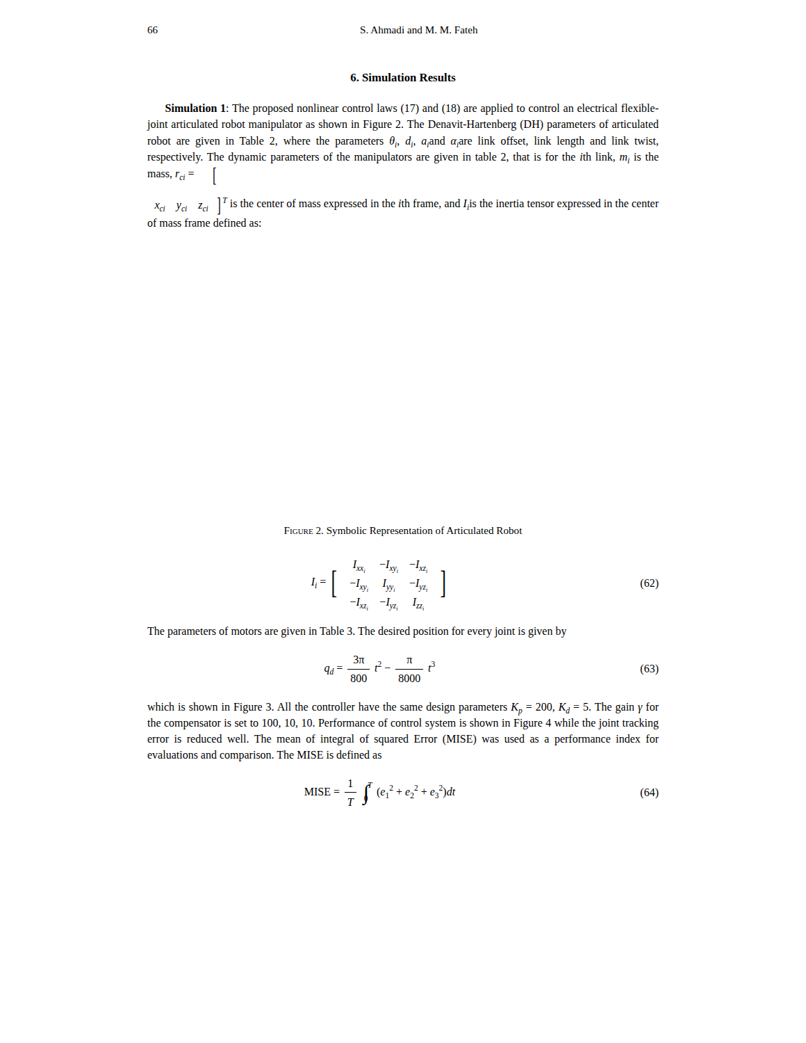66 S. Ahmadi and M. M. Fateh
6. Simulation Results
Simulation 1: The proposed nonlinear control laws (17) and (18) are applied to control an electrical flexible-joint articulated robot manipulator as shown in Figure 2. The Denavit-Hartenberg (DH) parameters of articulated robot are given in Table 2, where the parameters θi, di, aiand αiare link offset, link length and link twist, respectively. The dynamic parameters of the manipulators are given in table 2, that is for the ith link, mi is the mass, rci = [
| x ci | y ci | z ci |
]T is the center of mass expressed in the ith frame, and Iiis the inertia tensor expressed in the center of mass frame defined as:
Figure 2. Symbolic Representation of Articulated Robot
Ii = [
| I xx i | − I xy i | − I xz i |
| − I xy i | I yy i | − I yz i |
| − I xz i | − I yz i | I zz i |
]
(62)
The parameters of motors are given in Table 3. The desired position for every joint is given by
qd = 3π 800 t2 − π 8000 t3
(63)
which is shown in Figure 3. All the controller have the same design parameters Kp = 200, Kd = 5. The gain γ for the compensator is set to 100, 10, 10. Performance of control system is shown in Figure 4 while the joint tracking error is reduced well. The mean of integral of squared Error (MISE) was used as a performance index for evaluations and comparison. The MISE is defined as
MISE = 1 T ∫T 0 (e12 + e22 + e32)dt
(64)